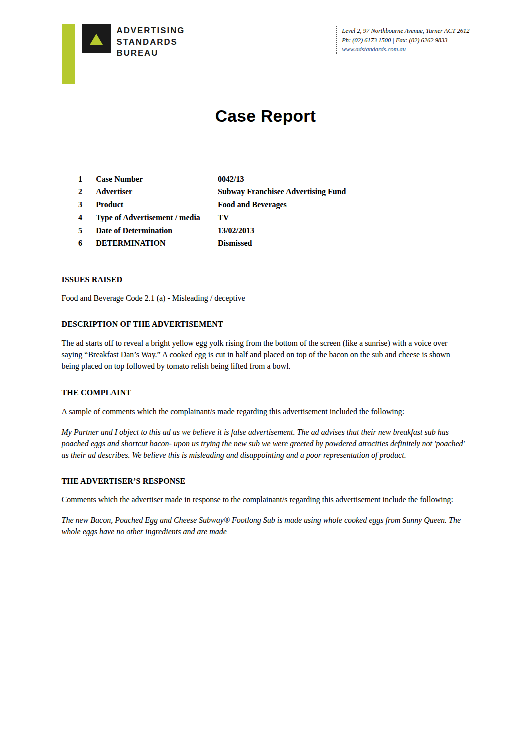ADVERTISING
STANDARDS
BUREAU
Level 2, 97 Northbourne Avenue, Turner ACT 2612
Ph: (02) 6173 1500 | Fax: (02) 6262 9833
www.adstandards.com.au
Case Report
| 1 | Case Number | 0042/13 |
| 2 | Advertiser | Subway Franchisee Advertising Fund |
| 3 | Product | Food and Beverages |
| 4 | Type of Advertisement / media | TV |
| 5 | Date of Determination | 13/02/2013 |
| 6 | DETERMINATION | Dismissed |
Issues Raised
Food and Beverage Code 2.1 (a) - Misleading / deceptive
Description of the Advertisement
The ad starts off to reveal a bright yellow egg yolk rising from the bottom of the screen (like a sunrise) with a voice over saying “Breakfast Dan’s Way.” A cooked egg is cut in half and placed on top of the bacon on the sub and cheese is shown being placed on top followed by tomato relish being lifted from a bowl.
The Complaint
A sample of comments which the complainant/s made regarding this advertisement included the following:
My Partner and I object to this ad as we believe it is false advertisement. The ad advises that their new breakfast sub has poached eggs and shortcut bacon- upon us trying the new sub we were greeted by powdered atrocities definitely not 'poached' as their ad describes. We believe this is misleading and disappointing and a poor representation of product.
The Advertiser’s Response
Comments which the advertiser made in response to the complainant/s regarding this advertisement include the following:
The new Bacon, Poached Egg and Cheese Subway® Footlong Sub is made using whole cooked eggs from Sunny Queen. The whole eggs have no other ingredients and are made